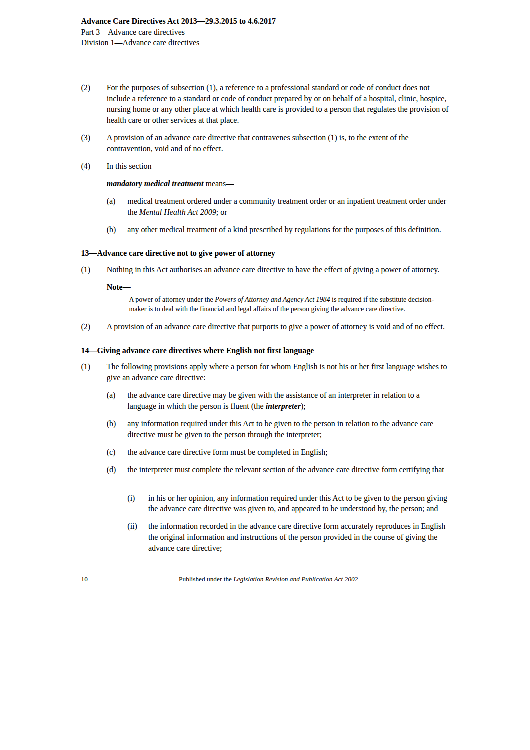Advance Care Directives Act 2013—29.3.2015 to 4.6.2017
Part 3—Advance care directives
Division 1—Advance care directives
(2)
For the purposes of subsection (1), a reference to a professional standard or code of conduct does not include a reference to a standard or code of conduct prepared by or on behalf of a hospital, clinic, hospice, nursing home or any other place at which health care is provided to a person that regulates the provision of health care or other services at that place.
(3)
A provision of an advance care directive that contravenes subsection (1) is, to the extent of the contravention, void and of no effect.
(4)
In this section—
mandatory medical treatment means—
(a)
medical treatment ordered under a community treatment order or an inpatient treatment order under the Mental Health Act 2009; or
(b)
any other medical treatment of a kind prescribed by regulations for the purposes of this definition.
13—Advance care directive not to give power of attorney
(1)
Nothing in this Act authorises an advance care directive to have the effect of giving a power of attorney.
Note—
A power of attorney under the Powers of Attorney and Agency Act 1984 is required if the substitute decision-maker is to deal with the financial and legal affairs of the person giving the advance care directive.
(2)
A provision of an advance care directive that purports to give a power of attorney is void and of no effect.
14—Giving advance care directives where English not first language
(1)
The following provisions apply where a person for whom English is not his or her first language wishes to give an advance care directive:
(a)
the advance care directive may be given with the assistance of an interpreter in relation to a language in which the person is fluent (the interpreter);
(b)
any information required under this Act to be given to the person in relation to the advance care directive must be given to the person through the interpreter;
(c)
the advance care directive form must be completed in English;
(d)
the interpreter must complete the relevant section of the advance care directive form certifying that—
(i)
in his or her opinion, any information required under this Act to be given to the person giving the advance care directive was given to, and appeared to be understood by, the person; and
(ii)
the information recorded in the advance care directive form accurately reproduces in English the original information and instructions of the person provided in the course of giving the advance care directive;
10
Published under the Legislation Revision and Publication Act 2002